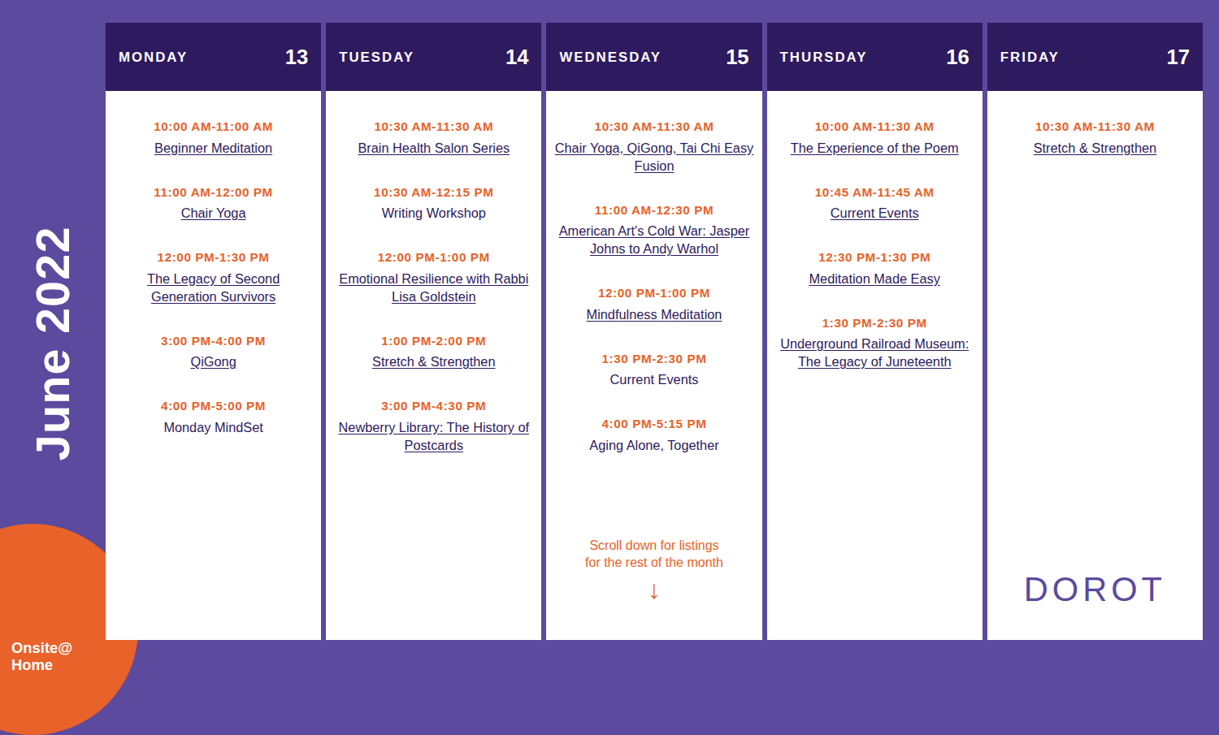June 2022
Monday 13
10:00 AM-11:00 AM Beginner Meditation
11:00 AM-12:00 PM Chair Yoga
12:00 PM-1:30 PM The Legacy of Second Generation Survivors
3:00 PM-4:00 PM QiGong
4:00 PM-5:00 PM Monday MindSet
Tuesday 14
10:30 AM-11:30 AM Brain Health Salon Series
10:30 AM-12:15 PM Writing Workshop
12:00 PM-1:00 PM Emotional Resilience with Rabbi Lisa Goldstein
1:00 PM-2:00 PM Stretch & Strengthen
3:00 PM-4:30 PM Newberry Library: The History of Postcards
Wednesday 15
10:30 AM-11:30 AM Chair Yoga, QiGong, Tai Chi Easy Fusion
11:00 AM-12:30 PM American Art's Cold War: Jasper Johns to Andy Warhol
12:00 PM-1:00 PM Mindfulness Meditation
1:30 PM-2:30 PM Current Events
4:00 PM-5:15 PM Aging Alone, Together
Scroll down for listings
for the rest of the month ↓
Thursday 16
10:00 AM-11:30 AM The Experience of the Poem
10:45 AM-11:45 AM Current Events
12:30 PM-1:30 PM Meditation Made Easy
1:30 PM-2:30 PM Underground Railroad Museum: The Legacy of Juneteenth
Friday 17
10:30 AM-11:30 AM Stretch & Strengthen
DOROT
Onsite@
Home